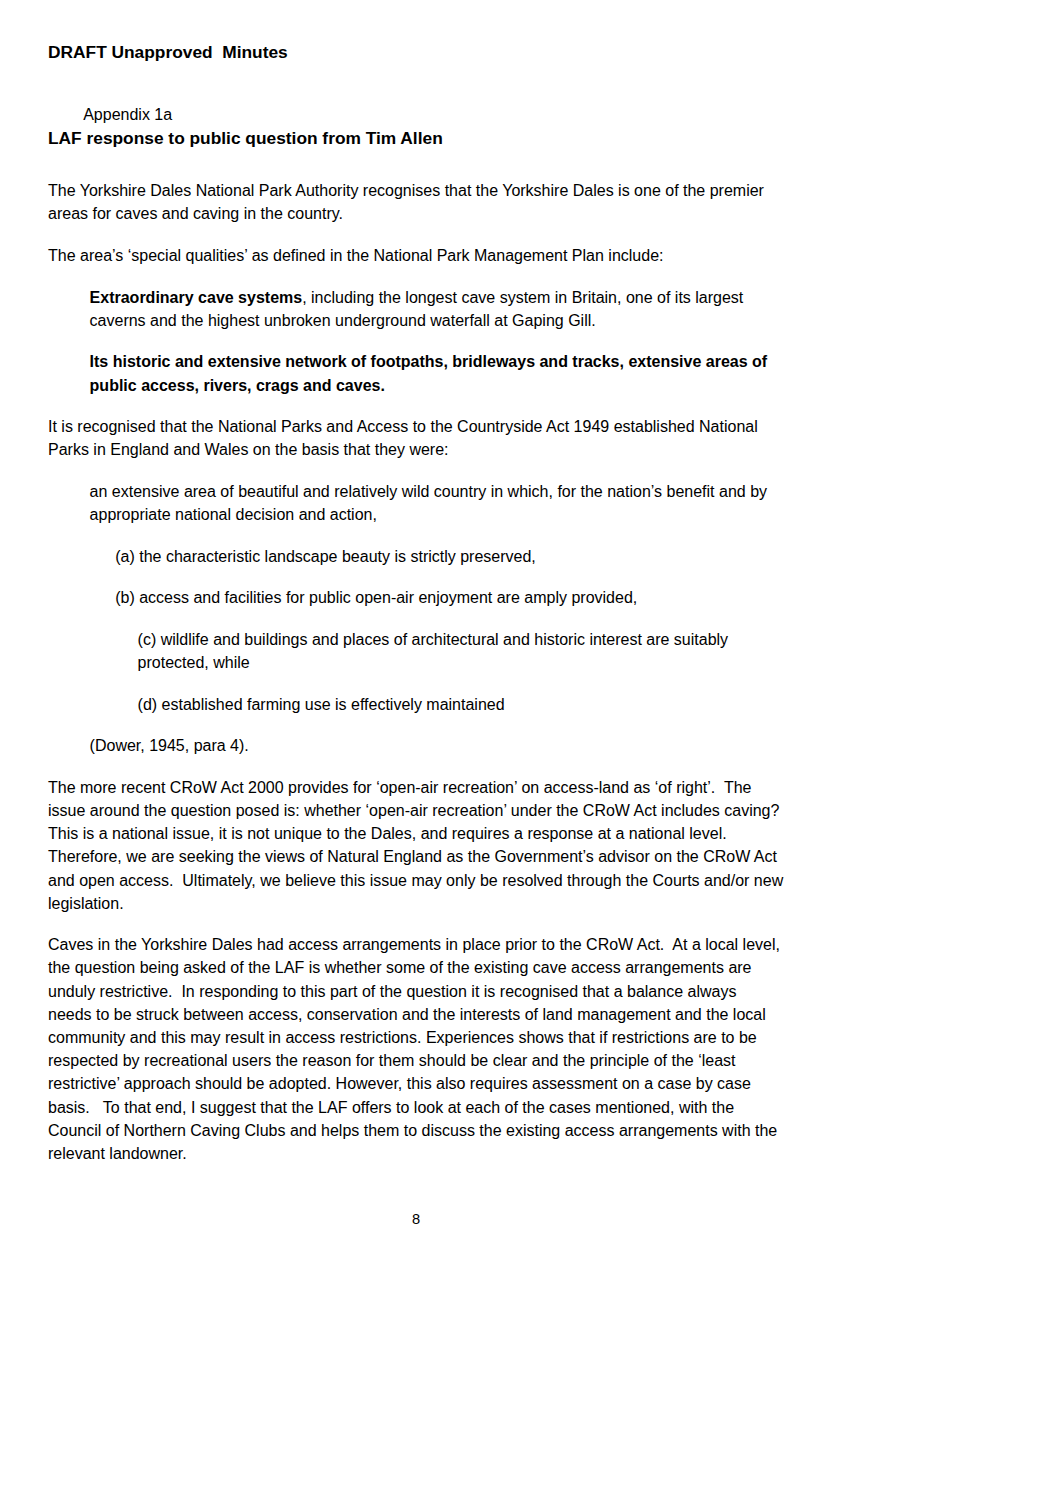DRAFT Unapproved Minutes
Appendix 1a
LAF response to public question from Tim Allen
The Yorkshire Dales National Park Authority recognises that the Yorkshire Dales is one of the premier areas for caves and caving in the country.
The area’s ‘special qualities’ as defined in the National Park Management Plan include:
Extraordinary cave systems, including the longest cave system in Britain, one of its largest caverns and the highest unbroken underground waterfall at Gaping Gill.
Its historic and extensive network of footpaths, bridleways and tracks, extensive areas of public access, rivers, crags and caves.
It is recognised that the National Parks and Access to the Countryside Act 1949 established National Parks in England and Wales on the basis that they were:
an extensive area of beautiful and relatively wild country in which, for the nation’s benefit and by appropriate national decision and action,
(a) the characteristic landscape beauty is strictly preserved,
(b) access and facilities for public open-air enjoyment are amply provided,
(c) wildlife and buildings and places of architectural and historic interest are suitably protected, while
(d) established farming use is effectively maintained
(Dower, 1945, para 4).
The more recent CRoW Act 2000 provides for ‘open-air recreation’ on access-land as ‘of right’. The issue around the question posed is: whether ‘open-air recreation’ under the CRoW Act includes caving? This is a national issue, it is not unique to the Dales, and requires a response at a national level. Therefore, we are seeking the views of Natural England as the Government’s advisor on the CRoW Act and open access. Ultimately, we believe this issue may only be resolved through the Courts and/or new legislation.
Caves in the Yorkshire Dales had access arrangements in place prior to the CRoW Act. At a local level, the question being asked of the LAF is whether some of the existing cave access arrangements are unduly restrictive. In responding to this part of the question it is recognised that a balance always needs to be struck between access, conservation and the interests of land management and the local community and this may result in access restrictions. Experiences shows that if restrictions are to be respected by recreational users the reason for them should be clear and the principle of the ‘least restrictive’ approach should be adopted. However, this also requires assessment on a case by case basis. To that end, I suggest that the LAF offers to look at each of the cases mentioned, with the Council of Northern Caving Clubs and helps them to discuss the existing access arrangements with the relevant landowner.
8